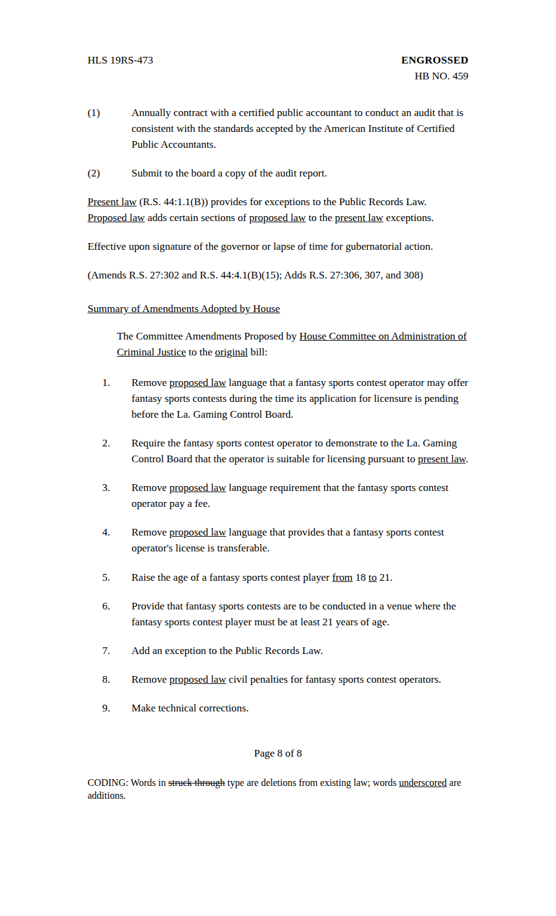HLS 19RS-473
ENGROSSED
HB NO. 459
(1) Annually contract with a certified public accountant to conduct an audit that is consistent with the standards accepted by the American Institute of Certified Public Accountants.
(2) Submit to the board a copy of the audit report.
Present law (R.S. 44:1.1(B)) provides for exceptions to the Public Records Law. Proposed law adds certain sections of proposed law to the present law exceptions.
Effective upon signature of the governor or lapse of time for gubernatorial action.
(Amends R.S. 27:302 and R.S. 44:4.1(B)(15); Adds R.S. 27:306, 307, and 308)
Summary of Amendments Adopted by House
The Committee Amendments Proposed by House Committee on Administration of Criminal Justice to the original bill:
1. Remove proposed law language that a fantasy sports contest operator may offer fantasy sports contests during the time its application for licensure is pending before the La. Gaming Control Board.
2. Require the fantasy sports contest operator to demonstrate to the La. Gaming Control Board that the operator is suitable for licensing pursuant to present law.
3. Remove proposed law language requirement that the fantasy sports contest operator pay a fee.
4. Remove proposed law language that provides that a fantasy sports contest operator's license is transferable.
5. Raise the age of a fantasy sports contest player from 18 to 21.
6. Provide that fantasy sports contests are to be conducted in a venue where the fantasy sports contest player must be at least 21 years of age.
7. Add an exception to the Public Records Law.
8. Remove proposed law civil penalties for fantasy sports contest operators.
9. Make technical corrections.
Page 8 of 8
CODING: Words in struck through type are deletions from existing law; words underscored are additions.